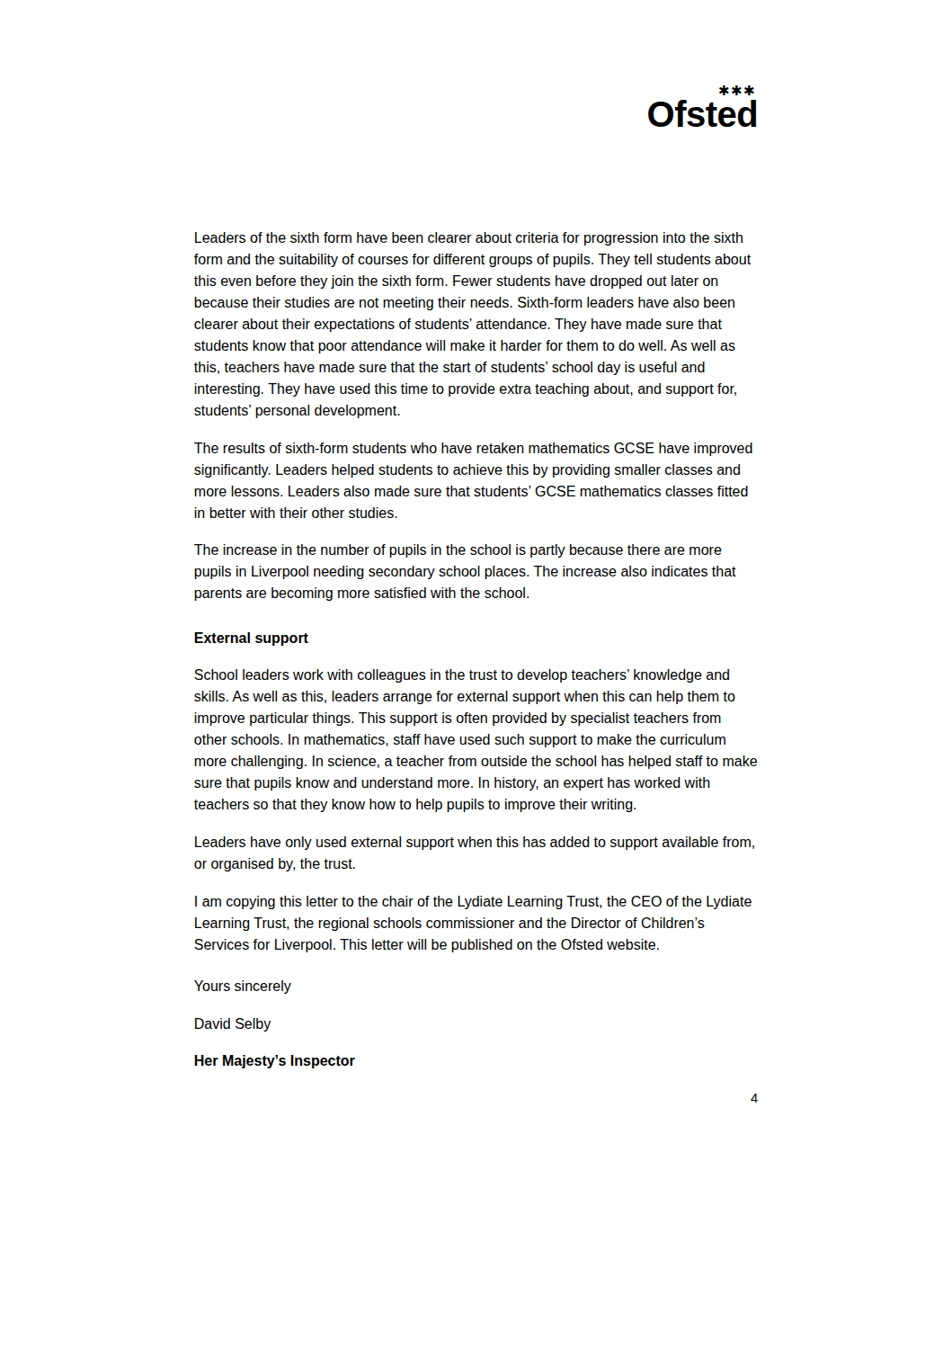✱✱✱ Ofsted
Leaders of the sixth form have been clearer about criteria for progression into the sixth form and the suitability of courses for different groups of pupils. They tell students about this even before they join the sixth form. Fewer students have dropped out later on because their studies are not meeting their needs. Sixth-form leaders have also been clearer about their expectations of students’ attendance. They have made sure that students know that poor attendance will make it harder for them to do well. As well as this, teachers have made sure that the start of students’ school day is useful and interesting. They have used this time to provide extra teaching about, and support for, students’ personal development.
The results of sixth-form students who have retaken mathematics GCSE have improved significantly. Leaders helped students to achieve this by providing smaller classes and more lessons. Leaders also made sure that students’ GCSE mathematics classes fitted in better with their other studies.
The increase in the number of pupils in the school is partly because there are more pupils in Liverpool needing secondary school places. The increase also indicates that parents are becoming more satisfied with the school.
External support
School leaders work with colleagues in the trust to develop teachers’ knowledge and skills. As well as this, leaders arrange for external support when this can help them to improve particular things. This support is often provided by specialist teachers from other schools. In mathematics, staff have used such support to make the curriculum more challenging. In science, a teacher from outside the school has helped staff to make sure that pupils know and understand more. In history, an expert has worked with teachers so that they know how to help pupils to improve their writing.
Leaders have only used external support when this has added to support available from, or organised by, the trust.
I am copying this letter to the chair of the Lydiate Learning Trust, the CEO of the Lydiate Learning Trust, the regional schools commissioner and the Director of Children’s Services for Liverpool. This letter will be published on the Ofsted website.
Yours sincerely
David Selby
Her Majesty’s Inspector
4